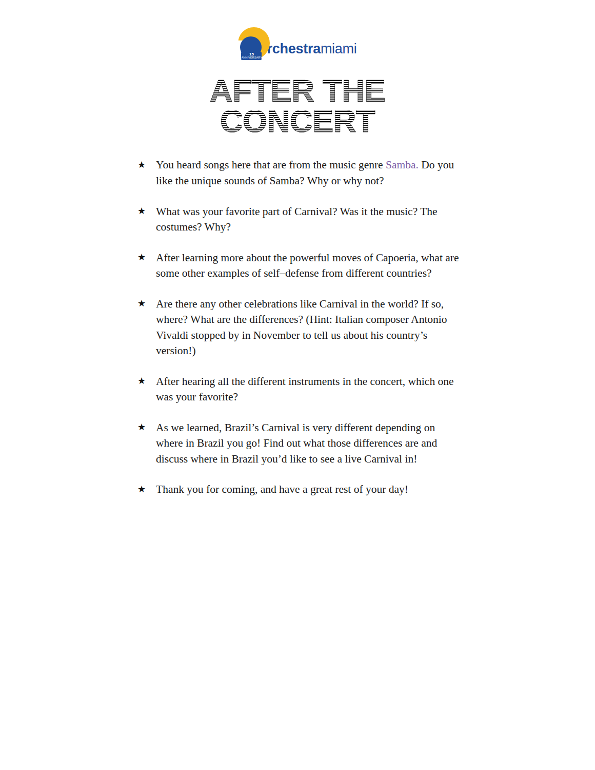15 ANNIVERSARY
rchestra miami
After the Concert
You heard songs here that are from the music genre Samba. Do you like the unique sounds of Samba? Why or why not?
What was your favorite part of Carnival? Was it the music? The costumes? Why?
After learning more about the powerful moves of Capoeria, what are some other examples of self–defense from different countries?
Are there any other celebrations like Carnival in the world? If so, where? What are the differences? (Hint: Italian composer Antonio Vivaldi stopped by in November to tell us about his country’s version!)
After hearing all the different instruments in the concert, which one was your favorite?
As we learned, Brazil’s Carnival is very different depending on where in Brazil you go! Find out what those differences are and discuss where in Brazil you’d like to see a live Carnival in!
Thank you for coming, and have a great rest of your day!